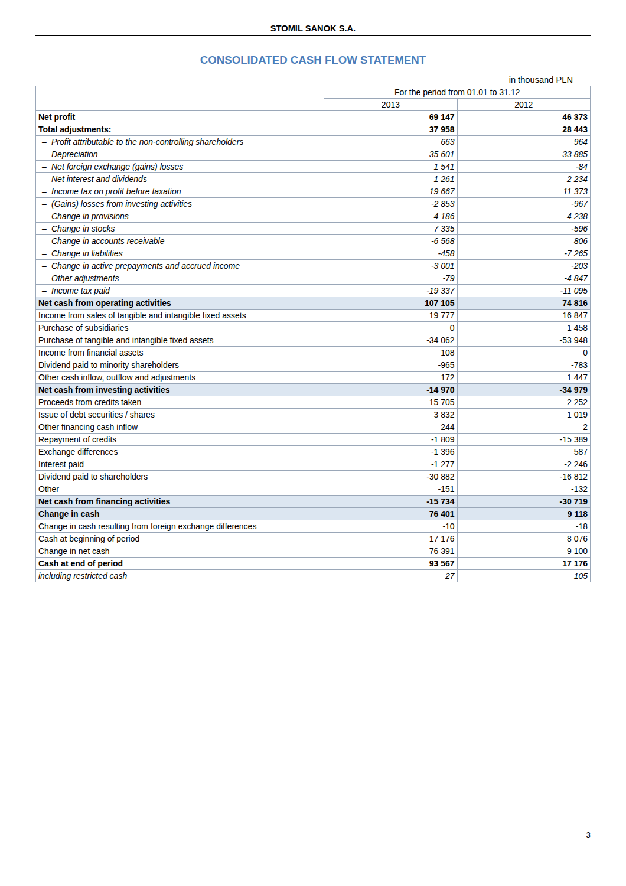STOMIL SANOK S.A.
CONSOLIDATED CASH FLOW STATEMENT
in thousand PLN
| | For the period from 01.01 to 31.12 |
| | 2013 | 2012 |
| Net profit | 69 147 | 46 373 |
| Total adjustments: | 37 958 | 28 443 |
| Profit attributable to the non-controlling shareholders | 663 | 964 |
| Depreciation | 35 601 | 33 885 |
| Net foreign exchange (gains) losses | 1 541 | -84 |
| Net interest and dividends | 1 261 | 2 234 |
| Income tax on profit before taxation | 19 667 | 11 373 |
| (Gains) losses from investing activities | -2 853 | -967 |
| Change in provisions | 4 186 | 4 238 |
| Change in stocks | 7 335 | -596 |
| Change in accounts receivable | -6 568 | 806 |
| Change in liabilities | -458 | -7 265 |
| Change in active prepayments and accrued income | -3 001 | -203 |
| Other adjustments | -79 | -4 847 |
| Income tax paid | -19 337 | -11 095 |
| Net cash from operating activities | 107 105 | 74 816 |
| Income from sales of tangible and intangible fixed assets | 19 777 | 16 847 |
| Purchase of subsidiaries | 0 | 1 458 |
| Purchase of tangible and intangible fixed assets | -34 062 | -53 948 |
| Income from financial assets | 108 | 0 |
| Dividend paid to minority shareholders | -965 | -783 |
| Other cash inflow, outflow and adjustments | 172 | 1 447 |
| Net cash from investing activities | -14 970 | -34 979 |
| Proceeds from credits taken | 15 705 | 2 252 |
| Issue of debt securities / shares | 3 832 | 1 019 |
| Other financing cash inflow | 244 | 2 |
| Repayment of credits | -1 809 | -15 389 |
| Exchange differences | -1 396 | 587 |
| Interest paid | -1 277 | -2 246 |
| Dividend paid to shareholders | -30 882 | -16 812 |
| Other | -151 | -132 |
| Net cash from financing activities | -15 734 | -30 719 |
| Change in cash | 76 401 | 9 118 |
| Change in cash resulting from foreign exchange differences | -10 | -18 |
| Cash at beginning of period | 17 176 | 8 076 |
| Change in net cash | 76 391 | 9 100 |
| Cash at end of period | 93 567 | 17 176 |
| including restricted cash | 27 | 105 |
3